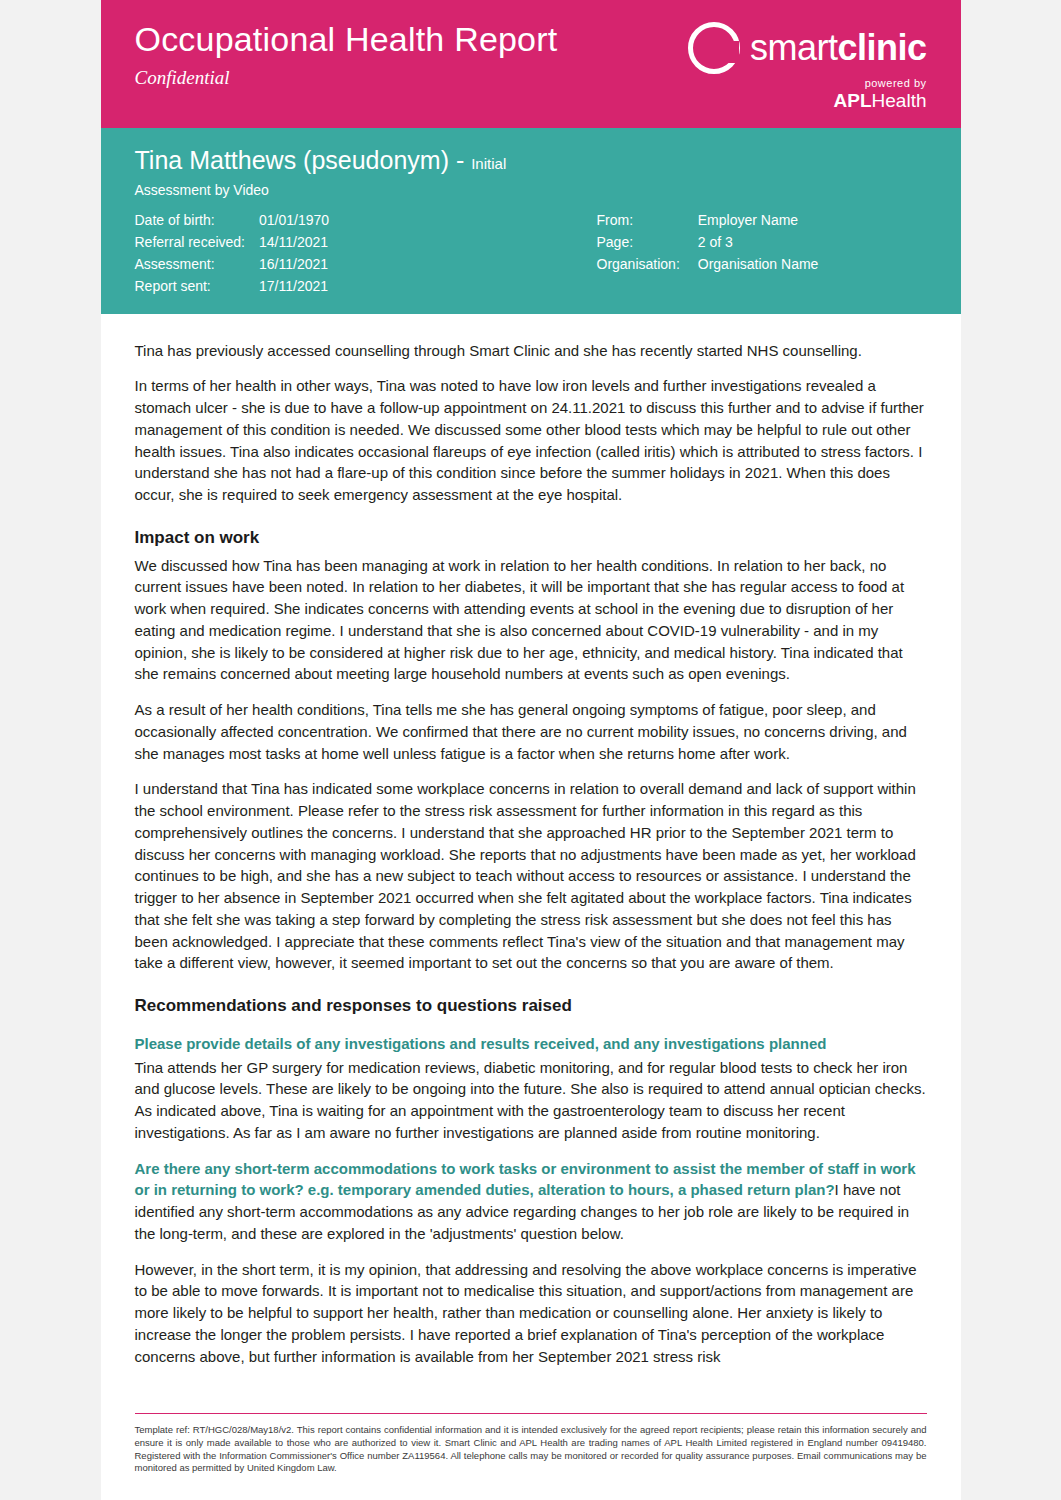Occupational Health Report
Confidential
smartclinic
powered by
APLHealth
Tina Matthews (pseudonym) - Initial
Assessment by Video
| Date of birth: | 01/01/1970 |
| Referral received: | 14/11/2021 |
| Assessment: | 16/11/2021 |
| Report sent: | 17/11/2021 |
| From: | Employer Name |
| Page: | 2 of 3 |
| Organisation: | Organisation Name |
Tina has previously accessed counselling through Smart Clinic and she has recently started NHS counselling.
In terms of her health in other ways, Tina was noted to have low iron levels and further investigations revealed a stomach ulcer - she is due to have a follow-up appointment on 24.11.2021 to discuss this further and to advise if further management of this condition is needed. We discussed some other blood tests which may be helpful to rule out other health issues. Tina also indicates occasional flareups of eye infection (called iritis) which is attributed to stress factors. I understand she has not had a flare-up of this condition since before the summer holidays in 2021. When this does occur, she is required to seek emergency assessment at the eye hospital.
Impact on work
We discussed how Tina has been managing at work in relation to her health conditions. In relation to her back, no current issues have been noted. In relation to her diabetes, it will be important that she has regular access to food at work when required. She indicates concerns with attending events at school in the evening due to disruption of her eating and medication regime. I understand that she is also concerned about COVID-19 vulnerability - and in my opinion, she is likely to be considered at higher risk due to her age, ethnicity, and medical history. Tina indicated that she remains concerned about meeting large household numbers at events such as open evenings.
As a result of her health conditions, Tina tells me she has general ongoing symptoms of fatigue, poor sleep, and occasionally affected concentration. We confirmed that there are no current mobility issues, no concerns driving, and she manages most tasks at home well unless fatigue is a factor when she returns home after work.
I understand that Tina has indicated some workplace concerns in relation to overall demand and lack of support within the school environment. Please refer to the stress risk assessment for further information in this regard as this comprehensively outlines the concerns. I understand that she approached HR prior to the September 2021 term to discuss her concerns with managing workload. She reports that no adjustments have been made as yet, her workload continues to be high, and she has a new subject to teach without access to resources or assistance. I understand the trigger to her absence in September 2021 occurred when she felt agitated about the workplace factors. Tina indicates that she felt she was taking a step forward by completing the stress risk assessment but she does not feel this has been acknowledged. I appreciate that these comments reflect Tina's view of the situation and that management may take a different view, however, it seemed important to set out the concerns so that you are aware of them.
Recommendations and responses to questions raised
Please provide details of any investigations and results received, and any investigations planned
Tina attends her GP surgery for medication reviews, diabetic monitoring, and for regular blood tests to check her iron and glucose levels. These are likely to be ongoing into the future. She also is required to attend annual optician checks. As indicated above, Tina is waiting for an appointment with the gastroenterology team to discuss her recent investigations. As far as I am aware no further investigations are planned aside from routine monitoring.
Are there any short-term accommodations to work tasks or environment to assist the member of staff in work or in returning to work? e.g. temporary amended duties, alteration to hours, a phased return plan?I have not identified any short-term accommodations as any advice regarding changes to her job role are likely to be required in the long-term, and these are explored in the 'adjustments' question below.
However, in the short term, it is my opinion, that addressing and resolving the above workplace concerns is imperative to be able to move forwards. It is important not to medicalise this situation, and support/actions from management are more likely to be helpful to support her health, rather than medication or counselling alone. Her anxiety is likely to increase the longer the problem persists. I have reported a brief explanation of Tina's perception of the workplace concerns above, but further information is available from her September 2021 stress risk
Template ref: RT/HGC/028/May18/v2. This report contains confidential information and it is intended exclusively for the agreed report recipients; please retain this information securely and ensure it is only made available to those who are authorized to view it. Smart Clinic and APL Health are trading names of APL Health Limited registered in England number 09419480. Registered with the Information Commissioner's Office number ZA119564. All telephone calls may be monitored or recorded for quality assurance purposes. Email communications may be monitored as permitted by United Kingdom Law.